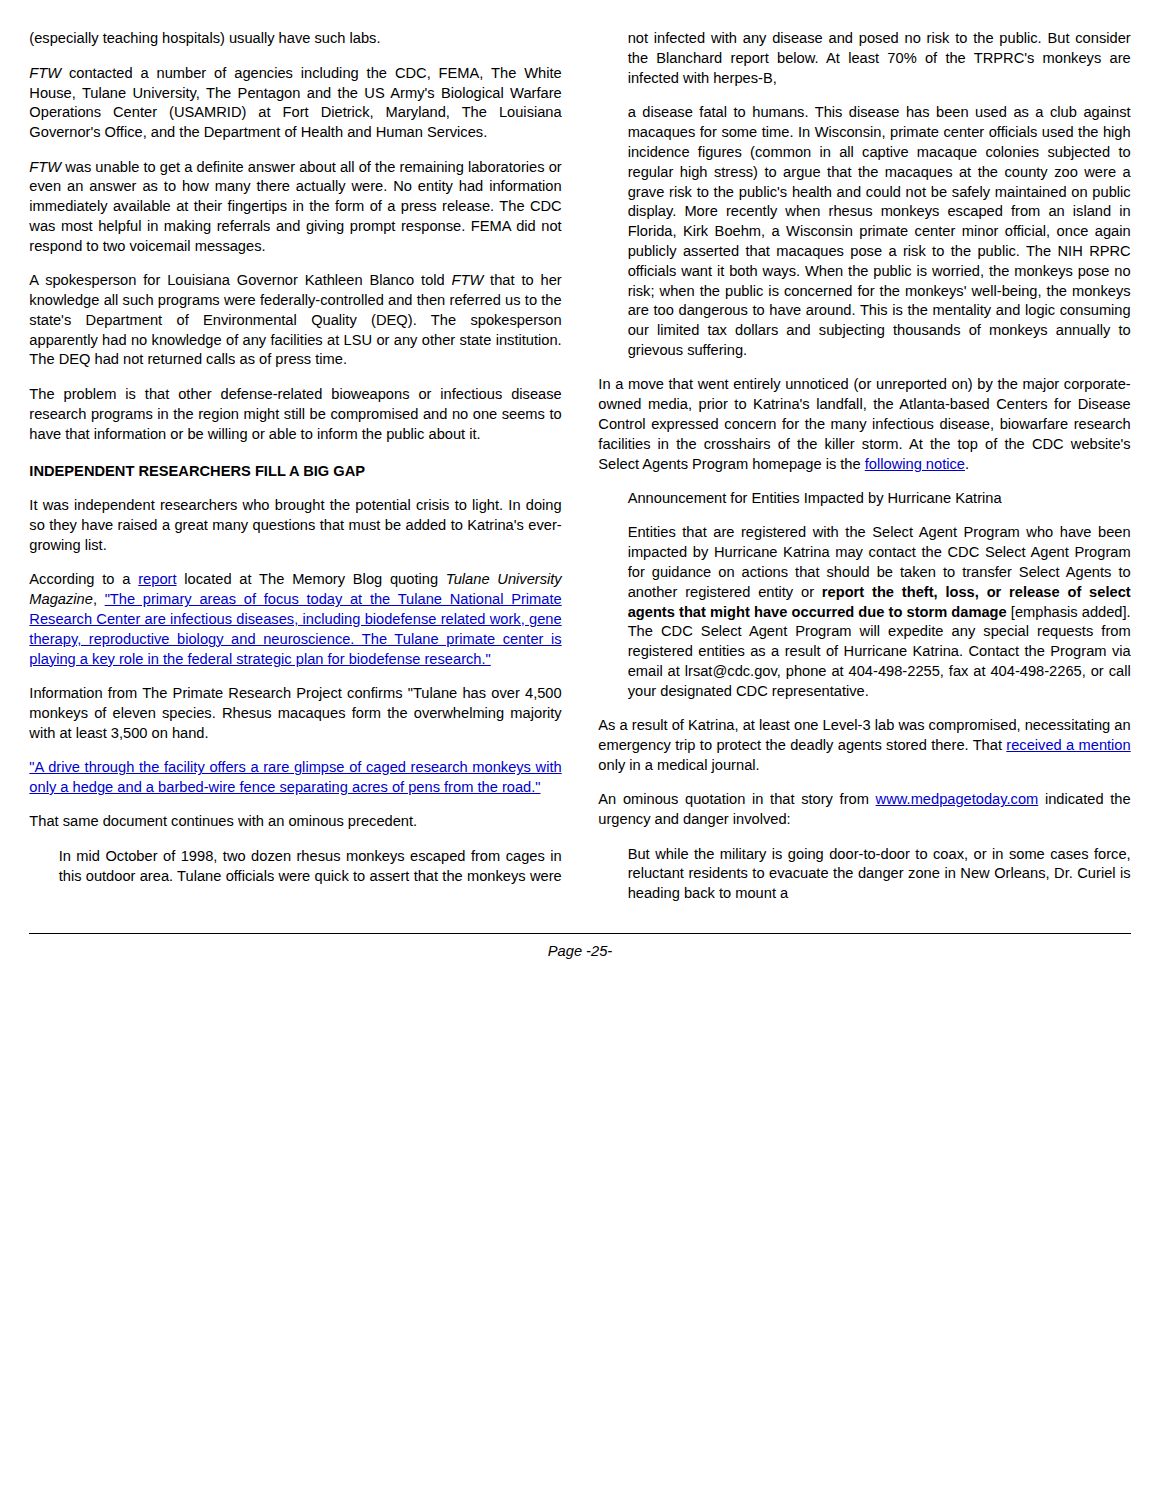(especially teaching hospitals) usually have such labs.
FTW contacted a number of agencies including the CDC, FEMA, The White House, Tulane University, The Pentagon and the US Army's Biological Warfare Operations Center (USAMRID) at Fort Dietrick, Maryland, The Louisiana Governor's Office, and the Department of Health and Human Services.
FTW was unable to get a definite answer about all of the remaining laboratories or even an answer as to how many there actually were. No entity had information immediately available at their fingertips in the form of a press release. The CDC was most helpful in making referrals and giving prompt response. FEMA did not respond to two voicemail messages.
A spokesperson for Louisiana Governor Kathleen Blanco told FTW that to her knowledge all such programs were federally-controlled and then referred us to the state's Department of Environmental Quality (DEQ). The spokesperson apparently had no knowledge of any facilities at LSU or any other state institution. The DEQ had not returned calls as of press time.
The problem is that other defense-related bioweapons or infectious disease research programs in the region might still be compromised and no one seems to have that information or be willing or able to inform the public about it.
INDEPENDENT RESEARCHERS FILL A BIG GAP
It was independent researchers who brought the potential crisis to light. In doing so they have raised a great many questions that must be added to Katrina's ever-growing list.
According to a report located at The Memory Blog quoting Tulane University Magazine, "The primary areas of focus today at the Tulane National Primate Research Center are infectious diseases, including biodefense related work, gene therapy, reproductive biology and neuroscience. The Tulane primate center is playing a key role in the federal strategic plan for biodefense research."
Information from The Primate Research Project confirms "Tulane has over 4,500 monkeys of eleven species. Rhesus macaques form the overwhelming majority with at least 3,500 on hand.
"A drive through the facility offers a rare glimpse of caged research monkeys with only a hedge and a barbed-wire fence separating acres of pens from the road."
That same document continues with an ominous precedent.
In mid October of 1998, two dozen rhesus monkeys escaped from cages in this outdoor area. Tulane officials were quick to assert that the monkeys were not infected with any disease and posed no risk to the public. But consider the Blanchard report below. At least 70% of the TRPRC's monkeys are infected with herpes-B,
a disease fatal to humans. This disease has been used as a club against macaques for some time. In Wisconsin, primate center officials used the high incidence figures (common in all captive macaque colonies subjected to regular high stress) to argue that the macaques at the county zoo were a grave risk to the public's health and could not be safely maintained on public display. More recently when rhesus monkeys escaped from an island in Florida, Kirk Boehm, a Wisconsin primate center minor official, once again publicly asserted that macaques pose a risk to the public. The NIH RPRC officials want it both ways. When the public is worried, the monkeys pose no risk; when the public is concerned for the monkeys' well-being, the monkeys are too dangerous to have around. This is the mentality and logic consuming our limited tax dollars and subjecting thousands of monkeys annually to grievous suffering.
In a move that went entirely unnoticed (or unreported on) by the major corporate-owned media, prior to Katrina's landfall, the Atlanta-based Centers for Disease Control expressed concern for the many infectious disease, biowarfare research facilities in the crosshairs of the killer storm. At the top of the CDC website's Select Agents Program homepage is the following notice.
Announcement for Entities Impacted by Hurricane Katrina
Entities that are registered with the Select Agent Program who have been impacted by Hurricane Katrina may contact the CDC Select Agent Program for guidance on actions that should be taken to transfer Select Agents to another registered entity or report the theft, loss, or release of select agents that might have occurred due to storm damage [emphasis added]. The CDC Select Agent Program will expedite any special requests from registered entities as a result of Hurricane Katrina. Contact the Program via email at lrsat@cdc.gov, phone at 404-498-2255, fax at 404-498-2265, or call your designated CDC representative.
As a result of Katrina, at least one Level-3 lab was compromised, necessitating an emergency trip to protect the deadly agents stored there. That received a mention only in a medical journal.
An ominous quotation in that story from www.medpagetoday.com indicated the urgency and danger involved:
But while the military is going door-to-door to coax, or in some cases force, reluctant residents to evacuate the danger zone in New Orleans, Dr. Curiel is heading back to mount a
Page -25-